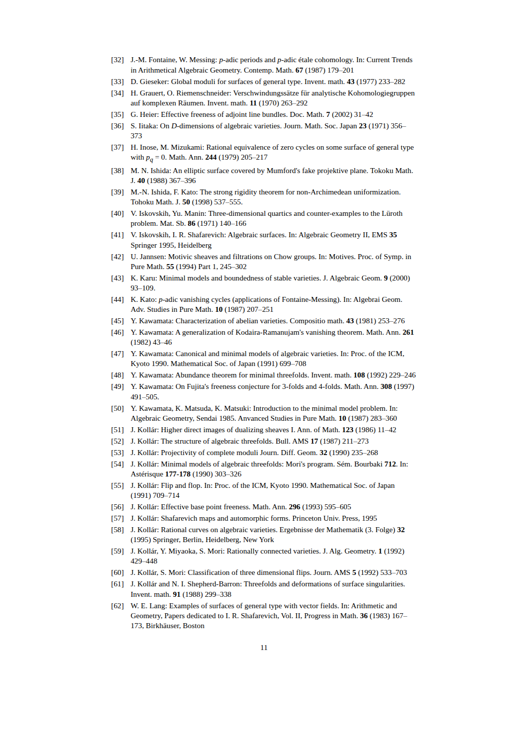[32] J.-M. Fontaine, W. Messing: p-adic periods and p-adic étale cohomology. In: Current Trends in Arithmetical Algebraic Geometry. Contemp. Math. 67 (1987) 179–201
[33] D. Gieseker: Global moduli for surfaces of general type. Invent. math. 43 (1977) 233–282
[34] H. Grauert, O. Riemenschneider: Verschwindungssätze für analytische Kohomologiegruppen auf komplexen Räumen. Invent. math. 11 (1970) 263–292
[35] G. Heier: Effective freeness of adjoint line bundles. Doc. Math. 7 (2002) 31–42
[36] S. Iitaka: On D-dimensions of algebraic varieties. Journ. Math. Soc. Japan 23 (1971) 356–373
[37] H. Inose, M. Mizukami: Rational equivalence of zero cycles on some surface of general type with pq = 0. Math. Ann. 244 (1979) 205–217
[38] M. N. Ishida: An elliptic surface covered by Mumford's fake projektive plane. Tokoku Math. J. 40 (1988) 367–396
[39] M.-N. Ishida, F. Kato: The strong rigidity theorem for non-Archimedean uniformization. Tohoku Math. J. 50 (1998) 537–555.
[40] V. Iskovskih, Yu. Manin: Three-dimensional quartics and counter-examples to the Lüroth problem. Mat. Sb. 86 (1971) 140–166
[41] V. Iskovskih, I. R. Shafarevich: Algebraic surfaces. In: Algebraic Geometry II, EMS 35 Springer 1995, Heidelberg
[42] U. Jannsen: Motivic sheaves and filtrations on Chow groups. In: Motives. Proc. of Symp. in Pure Math. 55 (1994) Part 1, 245–302
[43] K. Karu: Minimal models and boundedness of stable varieties. J. Algebraic Geom. 9 (2000) 93–109.
[44] K. Kato: p-adic vanishing cycles (applications of Fontaine-Messing). In: Algebrai Geom. Adv. Studies in Pure Math. 10 (1987) 207–251
[45] Y. Kawamata: Characterization of abelian varieties. Compositio math. 43 (1981) 253–276
[46] Y. Kawamata: A generalization of Kodaira-Ramanujam's vanishing theorem. Math. Ann. 261 (1982) 43–46
[47] Y. Kawamata: Canonical and minimal models of algebraic varieties. In: Proc. of the ICM, Kyoto 1990. Mathematical Soc. of Japan (1991) 699–708
[48] Y. Kawamata: Abundance theorem for minimal threefolds. Invent. math. 108 (1992) 229–246
[49] Y. Kawamata: On Fujita's freeness conjecture for 3-folds and 4-folds. Math. Ann. 308 (1997) 491–505.
[50] Y. Kawamata, K. Matsuda, K. Matsuki: Introduction to the minimal model problem. In: Algebraic Geometry, Sendai 1985. Anvanced Studies in Pure Math. 10 (1987) 283–360
[51] J. Kollár: Higher direct images of dualizing sheaves I. Ann. of Math. 123 (1986) 11–42
[52] J. Kollár: The structure of algebraic threefolds. Bull. AMS 17 (1987) 211–273
[53] J. Kollár: Projectivity of complete moduli Journ. Diff. Geom. 32 (1990) 235–268
[54] J. Kollár: Minimal models of algebraic threefolds: Mori's program. Sém. Bourbaki 712. In: Astérisque 177-178 (1990) 303–326
[55] J. Kollár: Flip and flop. In: Proc. of the ICM, Kyoto 1990. Mathematical Soc. of Japan (1991) 709–714
[56] J. Kollár: Effective base point freeness. Math. Ann. 296 (1993) 595–605
[57] J. Kollár: Shafarevich maps and automorphic forms. Princeton Univ. Press, 1995
[58] J. Kollár: Rational curves on algebraic varieties. Ergebnisse der Mathematik (3. Folge) 32 (1995) Springer, Berlin, Heidelberg, New York
[59] J. Kollár, Y. Miyaoka, S. Mori: Rationally connected varieties. J. Alg. Geometry. 1 (1992) 429–448
[60] J. Kollár, S. Mori: Classification of three dimensional flips. Journ. AMS 5 (1992) 533–703
[61] J. Kollár and N. I. Shepherd-Barron: Threefolds and deformations of surface singularities. Invent. math. 91 (1988) 299–338
[62] W. E. Lang: Examples of surfaces of general type with vector fields. In: Arithmetic and Geometry, Papers dedicated to I. R. Shafarevich, Vol. II, Progress in Math. 36 (1983) 167–173, Birkhäuser, Boston
11